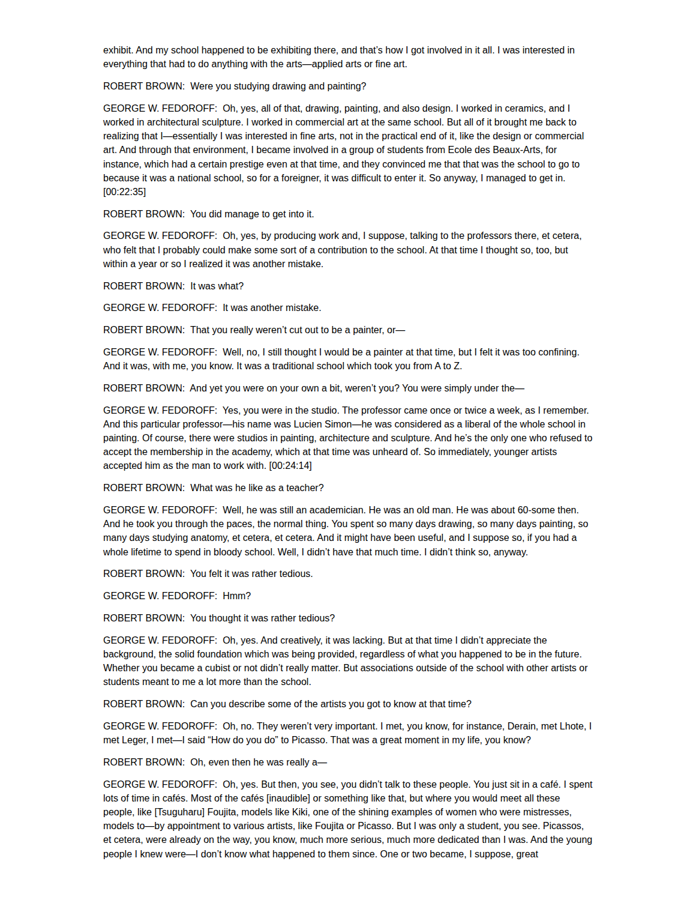exhibit. And my school happened to be exhibiting there, and that’s how I got involved in it all. I was interested in everything that had to do anything with the arts—applied arts or fine art.
ROBERT BROWN: Were you studying drawing and painting?
GEORGE W. FEDOROFF: Oh, yes, all of that, drawing, painting, and also design. I worked in ceramics, and I worked in architectural sculpture. I worked in commercial art at the same school. But all of it brought me back to realizing that I—essentially I was interested in fine arts, not in the practical end of it, like the design or commercial art. And through that environment, I became involved in a group of students from Ecole des Beaux-Arts, for instance, which had a certain prestige even at that time, and they convinced me that that was the school to go to because it was a national school, so for a foreigner, it was difficult to enter it. So anyway, I managed to get in. [00:22:35]
ROBERT BROWN: You did manage to get into it.
GEORGE W. FEDOROFF: Oh, yes, by producing work and, I suppose, talking to the professors there, et cetera, who felt that I probably could make some sort of a contribution to the school. At that time I thought so, too, but within a year or so I realized it was another mistake.
ROBERT BROWN: It was what?
GEORGE W. FEDOROFF: It was another mistake.
ROBERT BROWN: That you really weren’t cut out to be a painter, or—
GEORGE W. FEDOROFF: Well, no, I still thought I would be a painter at that time, but I felt it was too confining. And it was, with me, you know. It was a traditional school which took you from A to Z.
ROBERT BROWN: And yet you were on your own a bit, weren’t you? You were simply under the—
GEORGE W. FEDOROFF: Yes, you were in the studio. The professor came once or twice a week, as I remember. And this particular professor—his name was Lucien Simon—he was considered as a liberal of the whole school in painting. Of course, there were studios in painting, architecture and sculpture. And he’s the only one who refused to accept the membership in the academy, which at that time was unheard of. So immediately, younger artists accepted him as the man to work with. [00:24:14]
ROBERT BROWN: What was he like as a teacher?
GEORGE W. FEDOROFF: Well, he was still an academician. He was an old man. He was about 60-some then. And he took you through the paces, the normal thing. You spent so many days drawing, so many days painting, so many days studying anatomy, et cetera, et cetera. And it might have been useful, and I suppose so, if you had a whole lifetime to spend in bloody school. Well, I didn’t have that much time. I didn’t think so, anyway.
ROBERT BROWN: You felt it was rather tedious.
GEORGE W. FEDOROFF: Hmm?
ROBERT BROWN: You thought it was rather tedious?
GEORGE W. FEDOROFF: Oh, yes. And creatively, it was lacking. But at that time I didn’t appreciate the background, the solid foundation which was being provided, regardless of what you happened to be in the future. Whether you became a cubist or not didn’t really matter. But associations outside of the school with other artists or students meant to me a lot more than the school.
ROBERT BROWN: Can you describe some of the artists you got to know at that time?
GEORGE W. FEDOROFF: Oh, no. They weren’t very important. I met, you know, for instance, Derain, met Lhote, I met Leger, I met—I said “How do you do” to Picasso. That was a great moment in my life, you know?
ROBERT BROWN: Oh, even then he was really a—
GEORGE W. FEDOROFF: Oh, yes. But then, you see, you didn’t talk to these people. You just sit in a café. I spent lots of time in cafés. Most of the cafés [inaudible] or something like that, but where you would meet all these people, like [Tsuguharu] Foujita, models like Kiki, one of the shining examples of women who were mistresses, models to—by appointment to various artists, like Foujita or Picasso. But I was only a student, you see. Picassos, et cetera, were already on the way, you know, much more serious, much more dedicated than I was. And the young people I knew were—I don’t know what happened to them since. One or two became, I suppose, great